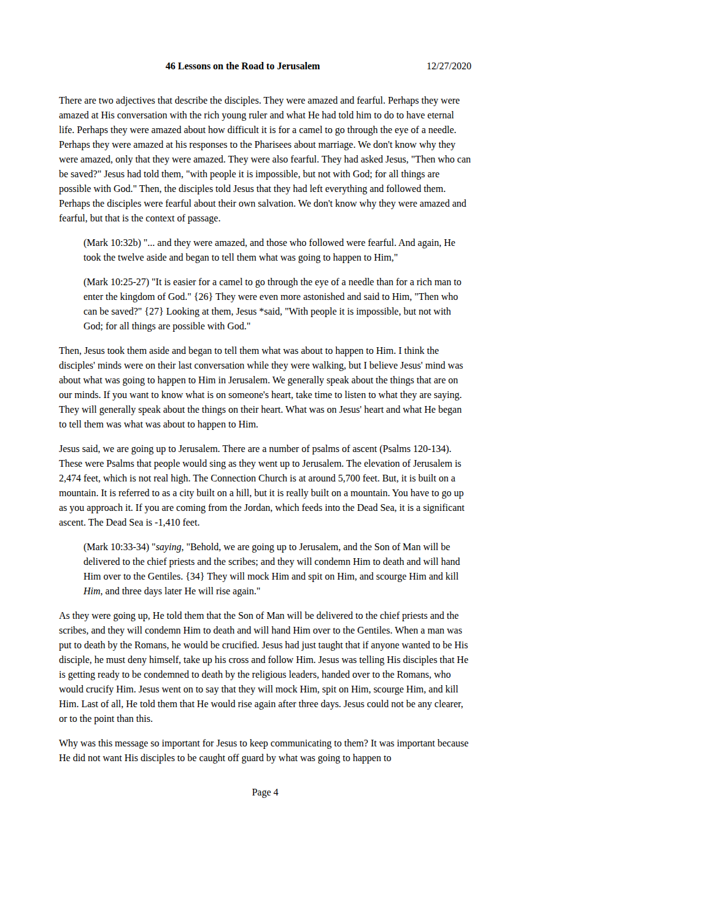46 Lessons on the Road to Jerusalem 12/27/2020
There are two adjectives that describe the disciples. They were amazed and fearful. Perhaps they were amazed at His conversation with the rich young ruler and what He had told him to do to have eternal life. Perhaps they were amazed about how difficult it is for a camel to go through the eye of a needle. Perhaps they were amazed at his responses to the Pharisees about marriage. We don't know why they were amazed, only that they were amazed. They were also fearful. They had asked Jesus, "Then who can be saved?" Jesus had told them, "with people it is impossible, but not with God; for all things are possible with God." Then, the disciples told Jesus that they had left everything and followed them. Perhaps the disciples were fearful about their own salvation. We don't know why they were amazed and fearful, but that is the context of passage.
(Mark 10:32b) "... and they were amazed, and those who followed were fearful. And again, He took the twelve aside and began to tell them what was going to happen to Him,"
(Mark 10:25-27) "It is easier for a camel to go through the eye of a needle than for a rich man to enter the kingdom of God." {26} They were even more astonished and said to Him, "Then who can be saved?" {27} Looking at them, Jesus *said, "With people it is impossible, but not with God; for all things are possible with God."
Then, Jesus took them aside and began to tell them what was about to happen to Him. I think the disciples' minds were on their last conversation while they were walking, but I believe Jesus' mind was about what was going to happen to Him in Jerusalem. We generally speak about the things that are on our minds. If you want to know what is on someone's heart, take time to listen to what they are saying. They will generally speak about the things on their heart. What was on Jesus' heart and what He began to tell them was what was about to happen to Him.
Jesus said, we are going up to Jerusalem. There are a number of psalms of ascent (Psalms 120-134). These were Psalms that people would sing as they went up to Jerusalem. The elevation of Jerusalem is 2,474 feet, which is not real high. The Connection Church is at around 5,700 feet. But, it is built on a mountain. It is referred to as a city built on a hill, but it is really built on a mountain. You have to go up as you approach it. If you are coming from the Jordan, which feeds into the Dead Sea, it is a significant ascent. The Dead Sea is -1,410 feet.
(Mark 10:33-34) "saying, "Behold, we are going up to Jerusalem, and the Son of Man will be delivered to the chief priests and the scribes; and they will condemn Him to death and will hand Him over to the Gentiles. {34} They will mock Him and spit on Him, and scourge Him and kill Him, and three days later He will rise again."
As they were going up, He told them that the Son of Man will be delivered to the chief priests and the scribes, and they will condemn Him to death and will hand Him over to the Gentiles. When a man was put to death by the Romans, he would be crucified. Jesus had just taught that if anyone wanted to be His disciple, he must deny himself, take up his cross and follow Him. Jesus was telling His disciples that He is getting ready to be condemned to death by the religious leaders, handed over to the Romans, who would crucify Him. Jesus went on to say that they will mock Him, spit on Him, scourge Him, and kill Him. Last of all, He told them that He would rise again after three days. Jesus could not be any clearer, or to the point than this.
Why was this message so important for Jesus to keep communicating to them? It was important because He did not want His disciples to be caught off guard by what was going to happen to
Page 4